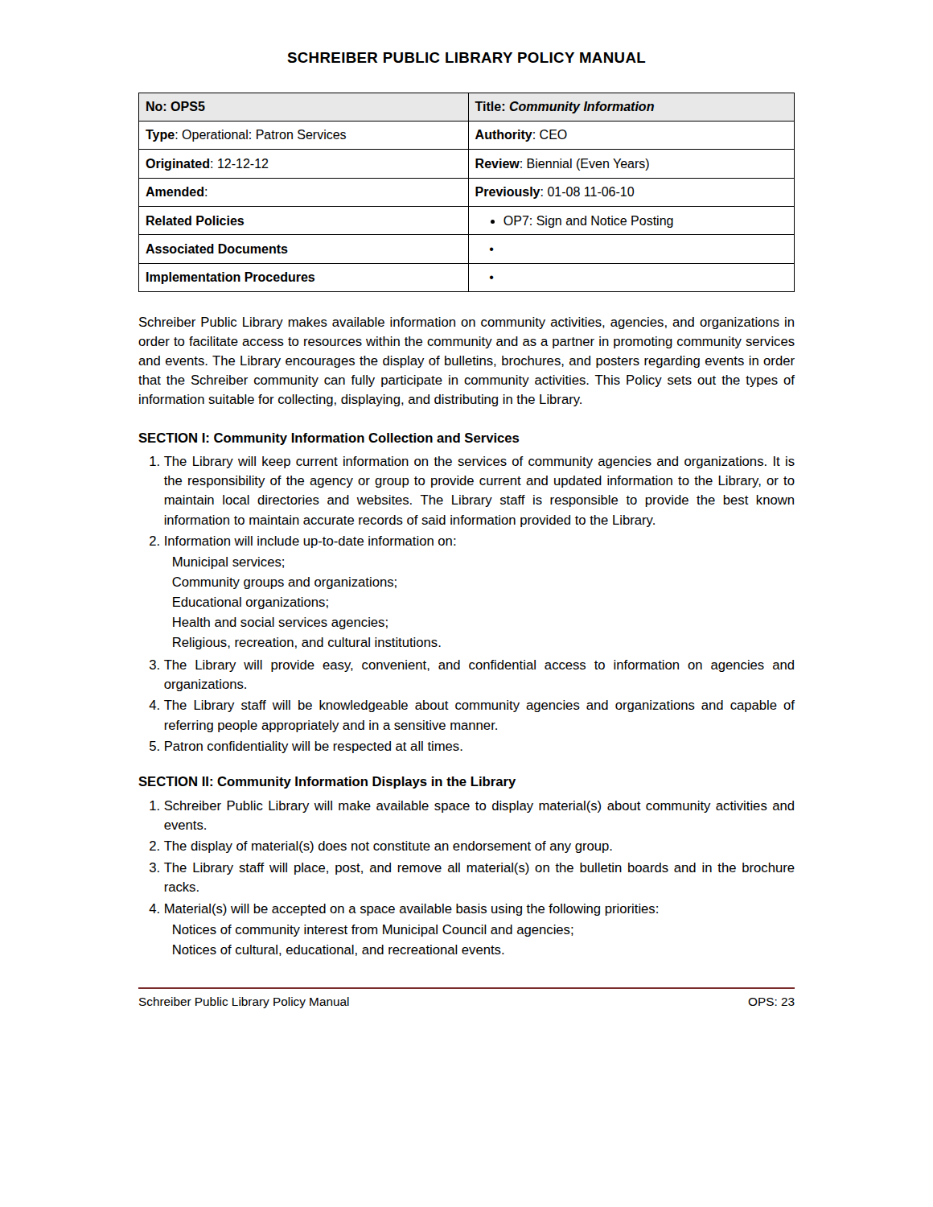SCHREIBER PUBLIC LIBRARY POLICY MANUAL
| No: OPS5 | Title: Community Information |
| Type : Operational: Patron Services | Authority : CEO |
| Originated : 12-12-12 | Review : Biennial (Even Years) |
| Amended : | Previously : 01-08 11-06-10 |
| Related Policies | OP7: Sign and Notice Posting |
| Associated Documents | |
| Implementation Procedures | |
Schreiber Public Library makes available information on community activities, agencies, and organizations in order to facilitate access to resources within the community and as a partner in promoting community services and events. The Library encourages the display of bulletins, brochures, and posters regarding events in order that the Schreiber community can fully participate in community activities. This Policy sets out the types of information suitable for collecting, displaying, and distributing in the Library.
SECTION I: Community Information Collection and Services
The Library will keep current information on the services of community agencies and organizations. It is the responsibility of the agency or group to provide current and updated information to the Library, or to maintain local directories and websites. The Library staff is responsible to provide the best known information to maintain accurate records of said information provided to the Library.
Information will include up-to-date information on:
Municipal services;
Community groups and organizations;
Educational organizations;
Health and social services agencies;
Religious, recreation, and cultural institutions.
The Library will provide easy, convenient, and confidential access to information on agencies and organizations.
The Library staff will be knowledgeable about community agencies and organizations and capable of referring people appropriately and in a sensitive manner.
Patron confidentiality will be respected at all times.
SECTION II: Community Information Displays in the Library
Schreiber Public Library will make available space to display material(s) about community activities and events.
The display of material(s) does not constitute an endorsement of any group.
The Library staff will place, post, and remove all material(s) on the bulletin boards and in the brochure racks.
Material(s) will be accepted on a space available basis using the following priorities:
Notices of community interest from Municipal Council and agencies;
Notices of cultural, educational, and recreational events.
Schreiber Public Library Policy Manual OPS: 23